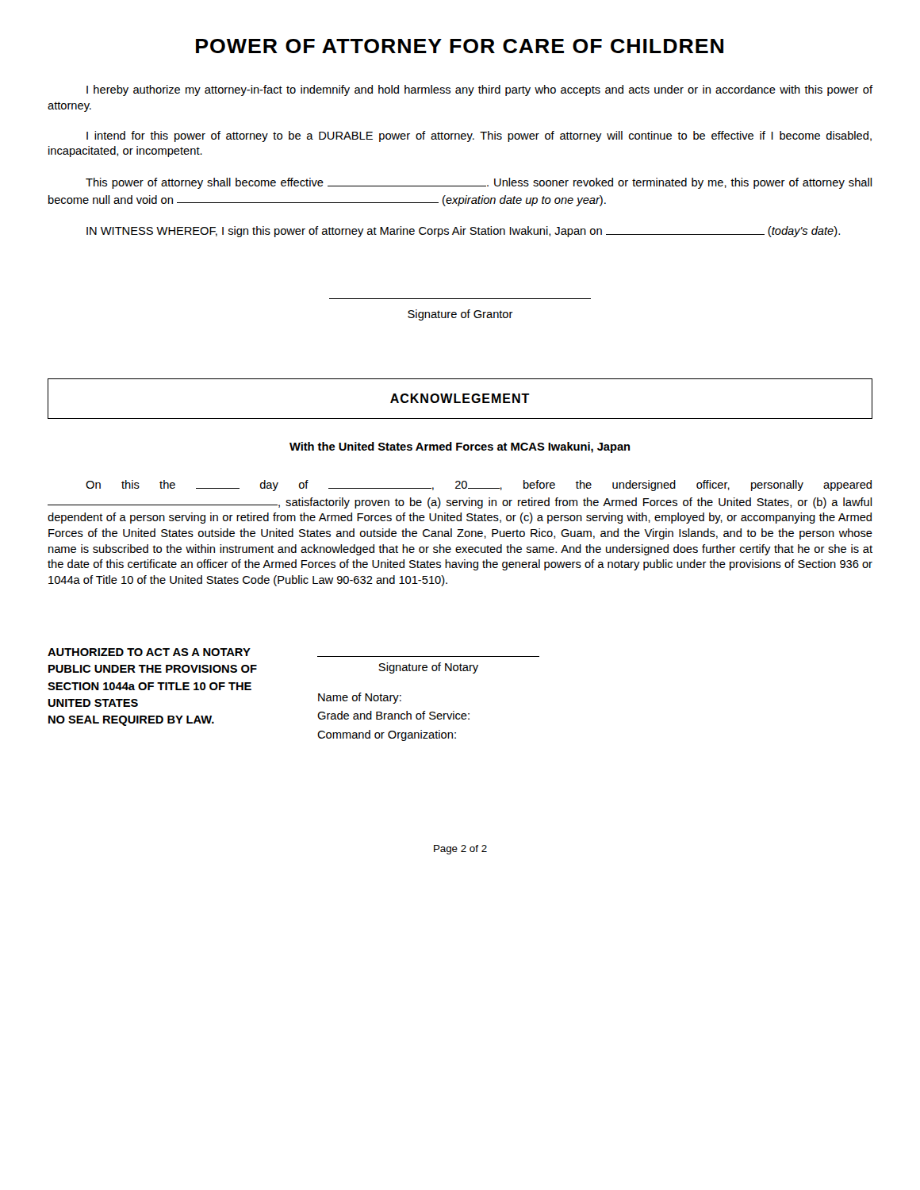POWER OF ATTORNEY FOR CARE OF CHILDREN
I hereby authorize my attorney-in-fact to indemnify and hold harmless any third party who accepts and acts under or in accordance with this power of attorney.
I intend for this power of attorney to be a DURABLE power of attorney. This power of attorney will continue to be effective if I become disabled, incapacitated, or incompetent.
This power of attorney shall become effective . Unless sooner revoked or terminated by me, this power of attorney shall become null and void on (expiration date up to one year).
IN WITNESS WHEREOF, I sign this power of attorney at Marine Corps Air Station Iwakuni, Japan on (today's date).
Signature of Grantor
ACKNOWLEGEMENT
With the United States Armed Forces at MCAS Iwakuni, Japan
On this the day of , 20 , before the undersigned officer, personally appeared , satisfactorily proven to be (a) serving in or retired from the Armed Forces of the United States, or (b) a lawful dependent of a person serving in or retired from the Armed Forces of the United States, or (c) a person serving with, employed by, or accompanying the Armed Forces of the United States outside the United States and outside the Canal Zone, Puerto Rico, Guam, and the Virgin Islands, and to be the person whose name is subscribed to the within instrument and acknowledged that he or she executed the same. And the undersigned does further certify that he or she is at the date of this certificate an officer of the Armed Forces of the United States having the general powers of a notary public under the provisions of Section 936 or 1044a of Title 10 of the United States Code (Public Law 90-632 and 101-510).
AUTHORIZED TO ACT AS A NOTARY
PUBLIC UNDER THE PROVISIONS OF
SECTION 1044a OF TITLE 10 OF THE
UNITED STATES
NO SEAL REQUIRED BY LAW.
Signature of Notary
Name of Notary:
Grade and Branch of Service:
Command or Organization:
Page 2 of 2